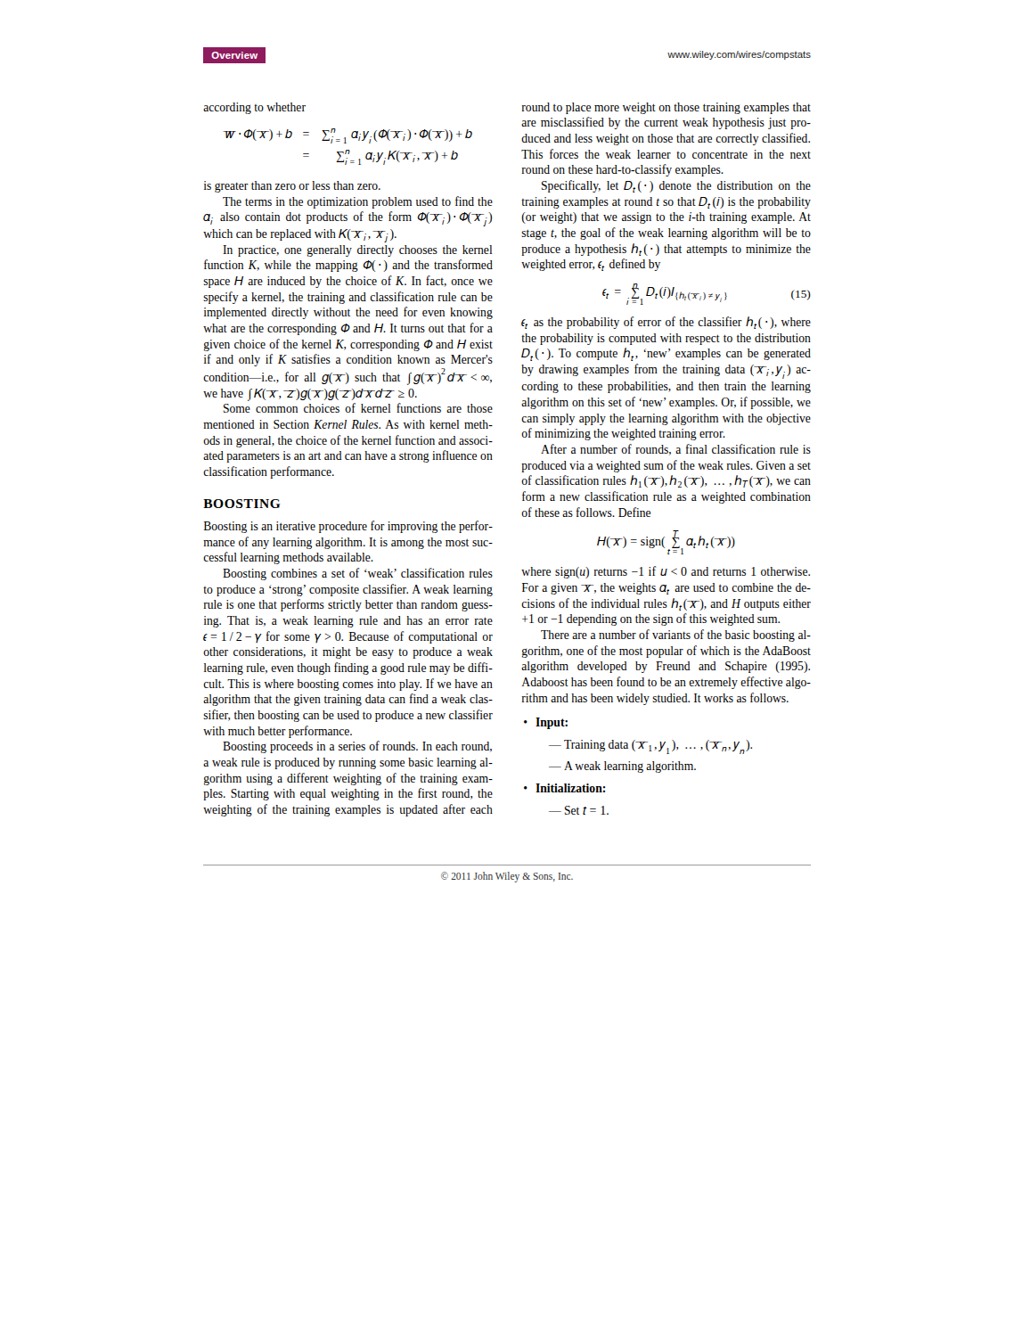Overview
www.wiley.com/wires/compstats
according to whether
w― ⋅ Φ ( x― ) + b = ∑ i=1 n αi yi ( Φ(x―i) ⋅ Φ(x―) ) + b = ∑ i=1 n αi yi K ( x―i , x― ) + b
is greater than zero or less than zero.
The terms in the optimization problem used to find the αi also contain dot products of the form Φ(x―i)⋅Φ(x―j) which can be replaced with K(x―i,x―j).
In practice, one generally directly chooses the kernel function K, while the mapping Φ(⋅) and the transformed space H are induced by the choice of K. In fact, once we specify a kernel, the training and classification rule can be implemented directly without the need for even knowing what are the corresponding Φ and H. It turns out that for a given choice of the kernel K, corresponding Φ and H exist if and only if K satisfies a condition known as Mercer's condition—i.e., for all g(x―) such that ∫g(x―)2dx―<∞, we have ∫K(x―,z―)g(x―)g(z―)dx―dz―≥0.
Some common choices of kernel functions are those mentioned in Section Kernel Rules. As with kernel methods in general, the choice of the kernel function and associated parameters is an art and can have a strong influence on classification performance.
BOOSTING
Boosting is an iterative procedure for improving the performance of any learning algorithm. It is among the most successful learning methods available.
Boosting combines a set of ‘weak’ classification rules to produce a ‘strong’ composite classifier. A weak learning rule is one that performs strictly better than random guessing. That is, a weak learning rule and has an error rate ϵ=1/2−γ for some γ>0. Because of computational or other considerations, it might be easy to produce a weak learning rule, even though finding a good rule may be difficult. This is where boosting comes into play. If we have an algorithm that the given training data can find a weak classifier, then boosting can be used to produce a new classifier with much better performance.
Boosting proceeds in a series of rounds. In each round, a weak rule is produced by running some basic learning algorithm using a different weighting of the training examples. Starting with equal weighting in the first round, the weighting of the training examples is updated after each round to place more weight on those training examples that are misclassified by the current weak hypothesis just produced and less weight on those that are correctly classified. This forces the weak learner to concentrate in the next round on these hard-to-classify examples.
Specifically, let Dt(⋅) denote the distribution on the training examples at round t so that Dt(i) is the probability (or weight) that we assign to the i-th training example. At stage t, the goal of the weak learning algorithm will be to produce a hypothesis ht(⋅) that attempts to minimize the weighted error, ϵt defined by
ϵt = ∑ i=1 n Dt (i) I { ht (x―i) ≠ yi } (15)
ϵt as the probability of error of the classifier ht(⋅), where the probability is computed with respect to the distribution Dt(⋅). To compute ht, ‘new’ examples can be generated by drawing examples from the training data (x―i,yi) according to these probabilities, and then train the learning algorithm on this set of ‘new’ examples. Or, if possible, we can simply apply the learning algorithm with the objective of minimizing the weighted training error.
After a number of rounds, a final classification rule is produced via a weighted sum of the weak rules. Given a set of classification rules h1(x―),h2(x―),…,hT(x―), we can form a new classification rule as a weighted combination of these as follows. Define
H (x―) = sign ( ∑ t=1 T αt ht (x―) )
where sign(u) returns −1 if u<0 and returns 1 otherwise. For a given x―, the weights αt are used to combine the decisions of the individual rules ht(x―), and H outputs either +1 or −1 depending on the sign of this weighted sum.
There are a number of variants of the basic boosting algorithm, one of the most popular of which is the AdaBoost algorithm developed by Freund and Schapire (1995). Adaboost has been found to be an extremely effective algorithm and has been widely studied. It works as follows.
Input:
Training data (x―1,y1),…,(x―n,yn).
A weak learning algorithm.
Initialization:
Set t=1.
© 2011 John Wiley & Sons, Inc.